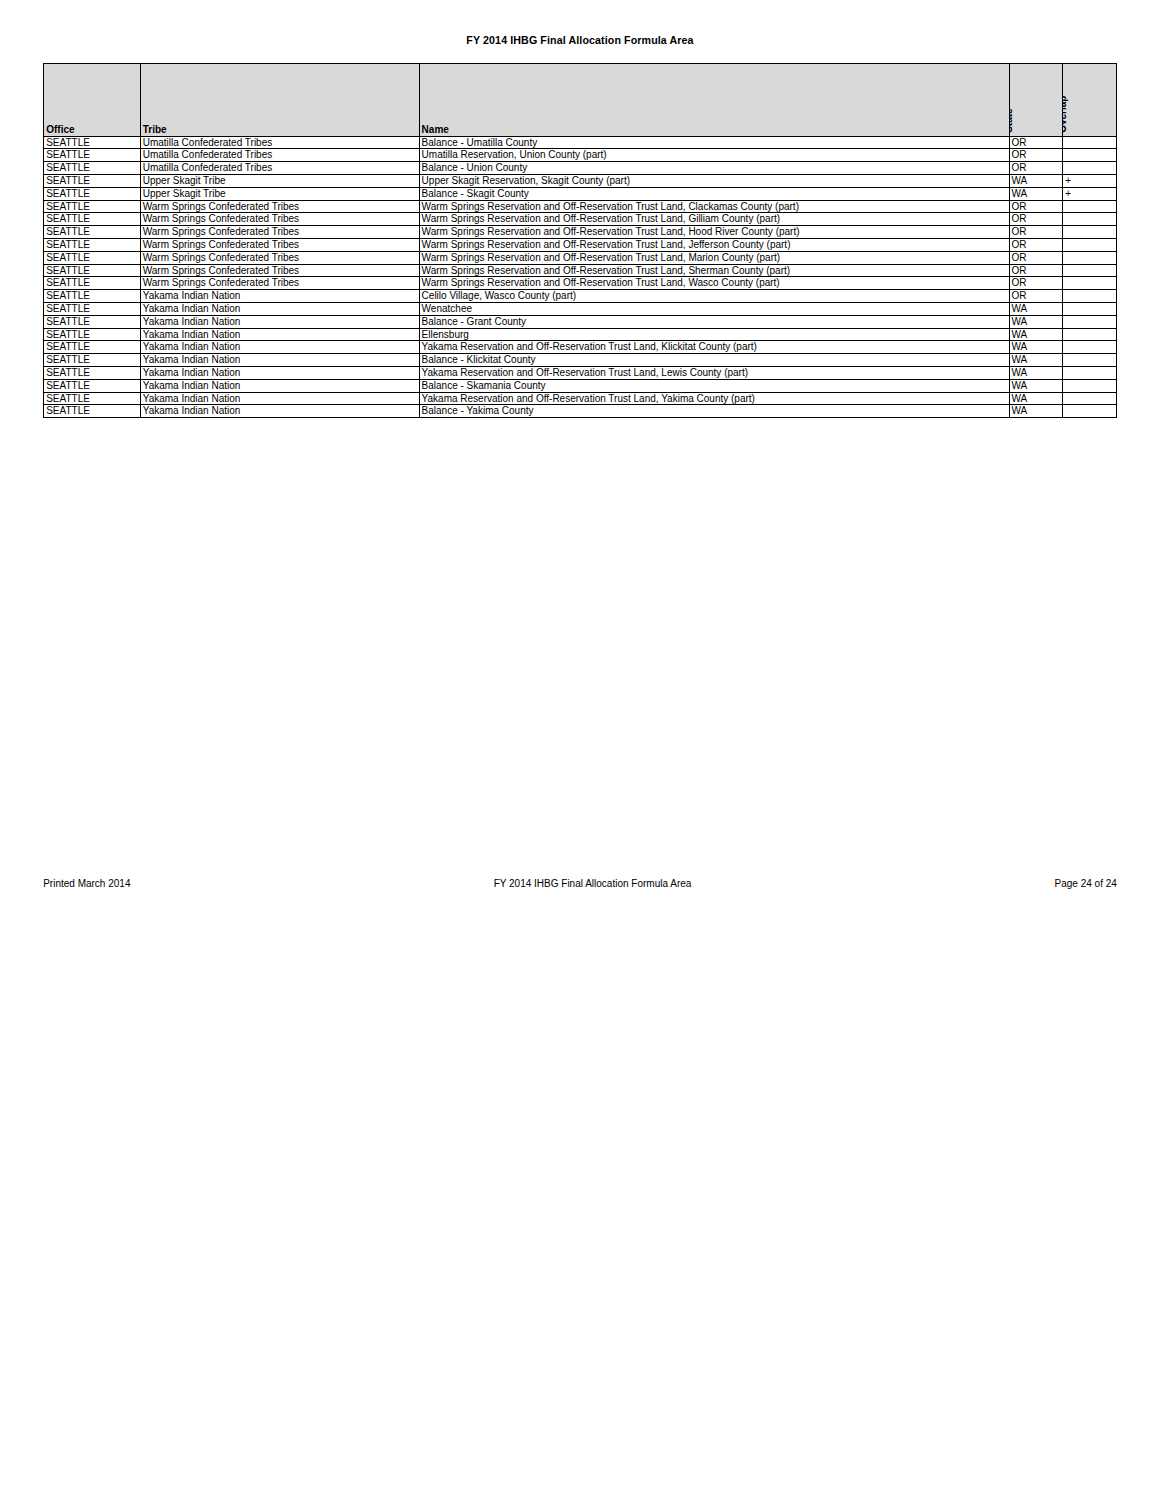FY 2014 IHBG Final Allocation Formula Area
| Office | Tribe | Name | State | Overlap |
| --- | --- | --- | --- | --- |
| SEATTLE | Umatilla Confederated Tribes | Balance - Umatilla County | OR | |
| SEATTLE | Umatilla Confederated Tribes | Umatilla Reservation, Union County (part) | OR | |
| SEATTLE | Umatilla Confederated Tribes | Balance - Union County | OR | |
| SEATTLE | Upper Skagit Tribe | Upper Skagit Reservation, Skagit County (part) | WA | + |
| SEATTLE | Upper Skagit Tribe | Balance - Skagit County | WA | + |
| SEATTLE | Warm Springs Confederated Tribes | Warm Springs Reservation and Off-Reservation Trust Land, Clackamas County (part) | OR | |
| SEATTLE | Warm Springs Confederated Tribes | Warm Springs Reservation and Off-Reservation Trust Land, Gilliam County (part) | OR | |
| SEATTLE | Warm Springs Confederated Tribes | Warm Springs Reservation and Off-Reservation Trust Land, Hood River County (part) | OR | |
| SEATTLE | Warm Springs Confederated Tribes | Warm Springs Reservation and Off-Reservation Trust Land, Jefferson County (part) | OR | |
| SEATTLE | Warm Springs Confederated Tribes | Warm Springs Reservation and Off-Reservation Trust Land, Marion County (part) | OR | |
| SEATTLE | Warm Springs Confederated Tribes | Warm Springs Reservation and Off-Reservation Trust Land, Sherman County (part) | OR | |
| SEATTLE | Warm Springs Confederated Tribes | Warm Springs Reservation and Off-Reservation Trust Land, Wasco County (part) | OR | |
| SEATTLE | Yakama Indian Nation | Celilo Village, Wasco County (part) | OR | |
| SEATTLE | Yakama Indian Nation | Wenatchee | WA | |
| SEATTLE | Yakama Indian Nation | Balance - Grant County | WA | |
| SEATTLE | Yakama Indian Nation | Ellensburg | WA | |
| SEATTLE | Yakama Indian Nation | Yakama Reservation and Off-Reservation Trust Land, Klickitat County (part) | WA | |
| SEATTLE | Yakama Indian Nation | Balance - Klickitat County | WA | |
| SEATTLE | Yakama Indian Nation | Yakama Reservation and Off-Reservation Trust Land, Lewis County (part) | WA | |
| SEATTLE | Yakama Indian Nation | Balance - Skamania County | WA | |
| SEATTLE | Yakama Indian Nation | Yakama Reservation and Off-Reservation Trust Land, Yakima County (part) | WA | |
| SEATTLE | Yakama Indian Nation | Balance - Yakima County | WA | |
Printed March 2014
FY 2014 IHBG Final Allocation Formula Area
Page 24 of 24